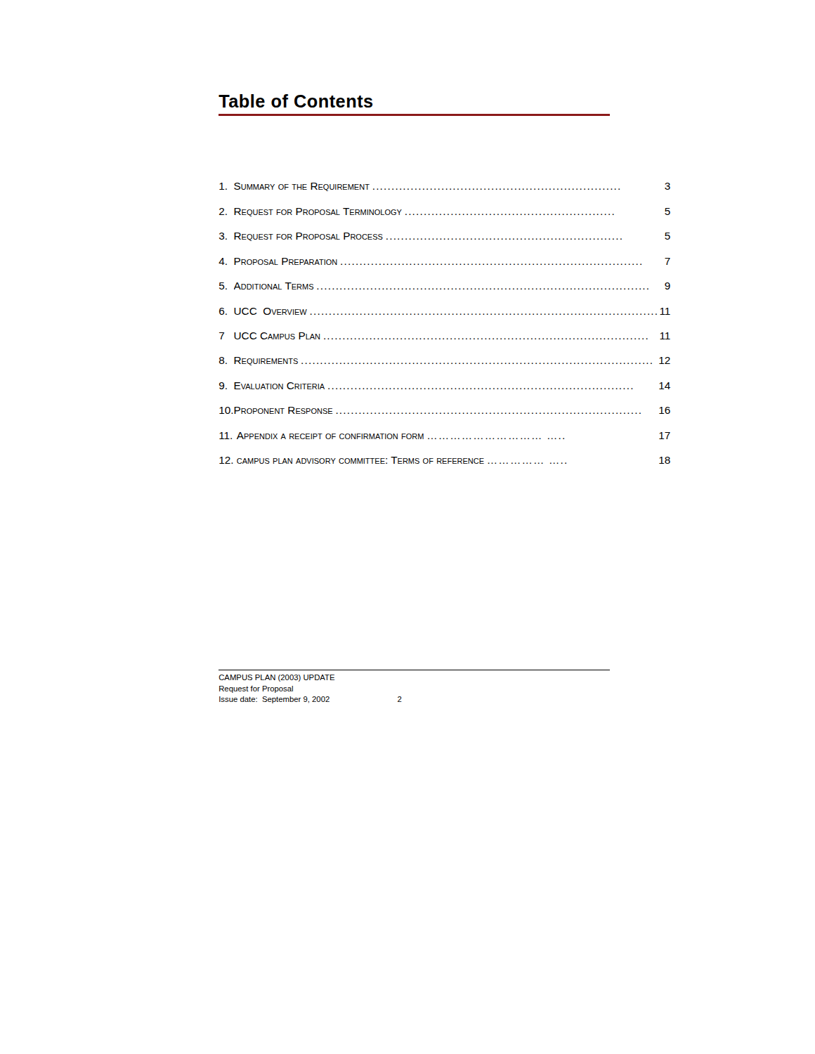Table of Contents
| 1. | Summary of the Requirement ................................................................. | 3 |
| 2. | Request for Proposal Terminology ....................................................... | 5 |
| 3. | Request for Proposal Process .............................................................. | 5 |
| 4. | Proposal Preparation ............................................................................... | 7 |
| 5. | Additional Terms ....................................................................................... | 9 |
| 6. | UCC Overview ........................................................................................... | 11 |
| 7 | UCC Campus Plan ..................................................................................... | 11 |
| 8. | Requirements ............................................................................................ | 12 |
| 9. | Evaluation Criteria ................................................................................ | 14 |
| 10. | Proponent Response ................................................................................ | 16 |
| 11. | Appendix a receipt of confirmation form ………………………… ….. | 17 |
| 12. | campus plan advisory committee: Terms of reference …………… ….. | 18 |
CAMPUS PLAN (2003) UPDATE
Request for Proposal
Issue date: September 9, 20022